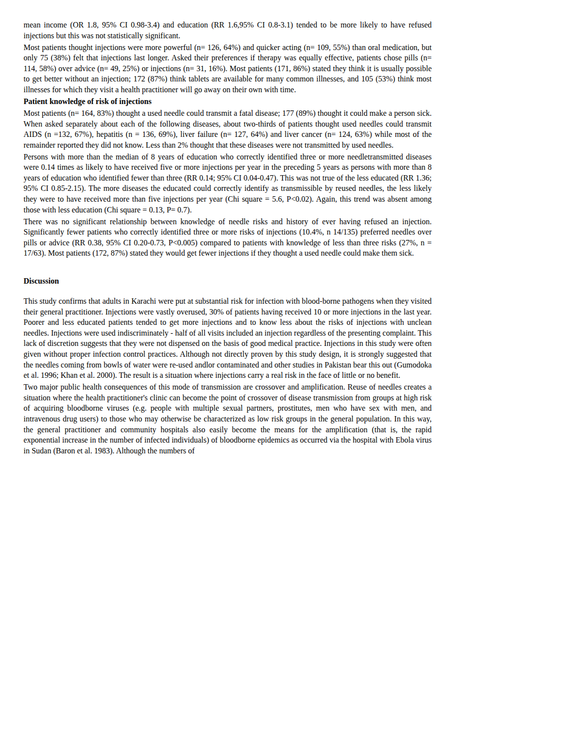mean income (OR 1.8, 95% CI 0.98-3.4) and education (RR 1.6,95% CI 0.8-3.1) tended to be more likely to have refused injections but this was not statistically significant.
Most patients thought injections were more powerful (n= 126, 64%) and quicker acting (n= 109, 55%) than oral medication, but only 75 (38%) felt that injections last longer. Asked their preferences if therapy was equally effective, patients chose pills (n= 114, 58%) over advice (n= 49, 25%) or injections (n= 31, 16%). Most patients (171, 86%) stated they think it is usually possible to get better without an injection; 172 (87%) think tablets are available for many common illnesses, and 105 (53%) think most illnesses for which they visit a health practitioner will go away on their own with time.
Patient knowledge of risk of injections
Most patients (n= 164, 83%) thought a used needle could transmit a fatal disease; 177 (89%) thought it could make a person sick. When asked separately about each of the following diseases, about two-thirds of patients thought used needles could transmit AIDS (n =132, 67%), hepatitis (n = 136, 69%), liver failure (n= 127, 64%) and liver cancer (n= 124, 63%) while most of the remainder reported they did not know. Less than 2% thought that these diseases were not transmitted by used needles.
Persons with more than the median of 8 years of education who correctly identified three or more needletransmitted diseases were 0.14 times as likely to have received five or more injections per year in the preceding 5 years as persons with more than 8 years of education who identified fewer than three (RR 0.14; 95% CI 0.04-0.47). This was not true of the less educated (RR 1.36; 95% CI 0.85-2.15). The more diseases the educated could correctly identify as transmissible by reused needles, the less likely they were to have received more than five injections per year (Chi square = 5.6, P<0.02). Again, this trend was absent among those with less education (Chi square = 0.13, P= 0.7).
There was no significant relationship between knowledge of needle risks and history of ever having refused an injection. Significantly fewer patients who correctly identified three or more risks of injections (10.4%, n 14/135) preferred needles over pills or advice (RR 0.38, 95% CI 0.20-0.73, P<0.005) compared to patients with knowledge of less than three risks (27%, n = 17/63). Most patients (172, 87%) stated they would get fewer injections if they thought a used needle could make them sick.
Discussion
This study confirms that adults in Karachi were put at substantial risk for infection with blood-borne pathogens when they visited their general practitioner. Injections were vastly overused, 30% of patients having received 10 or more injections in the last year. Poorer and less educated patients tended to get more injections and to know less about the risks of injections with unclean needles. Injections were used indiscriminately - half of all visits included an injection regardless of the presenting complaint. This lack of discretion suggests that they were not dispensed on the basis of good medical practice. Injections in this study were often given without proper infection control practices. Although not directly proven by this study design, it is strongly suggested that the needles coming from bowls of water were re-used andlor contaminated and other studies in Pakistan bear this out (Gumodoka et al. 1996; Khan et al. 2000). The result is a situation where injections carry a real risk in the face of little or no benefit.
Two major public health consequences of this mode of transmission are crossover and amplification. Reuse of needles creates a situation where the health practitioner's clinic can become the point of crossover of disease transmission from groups at high risk of acquiring bloodborne viruses (e.g. people with multiple sexual partners, prostitutes, men who have sex with men, and intravenous drug users) to those who may otherwise be characterized as low risk groups in the general population. In this way, the general practitioner and community hospitals also easily become the means for the amplification (that is, the rapid exponential increase in the number of infected individuals) of bloodborne epidemics as occurred via the hospital with Ebola virus in Sudan (Baron et al. 1983). Although the numbers of